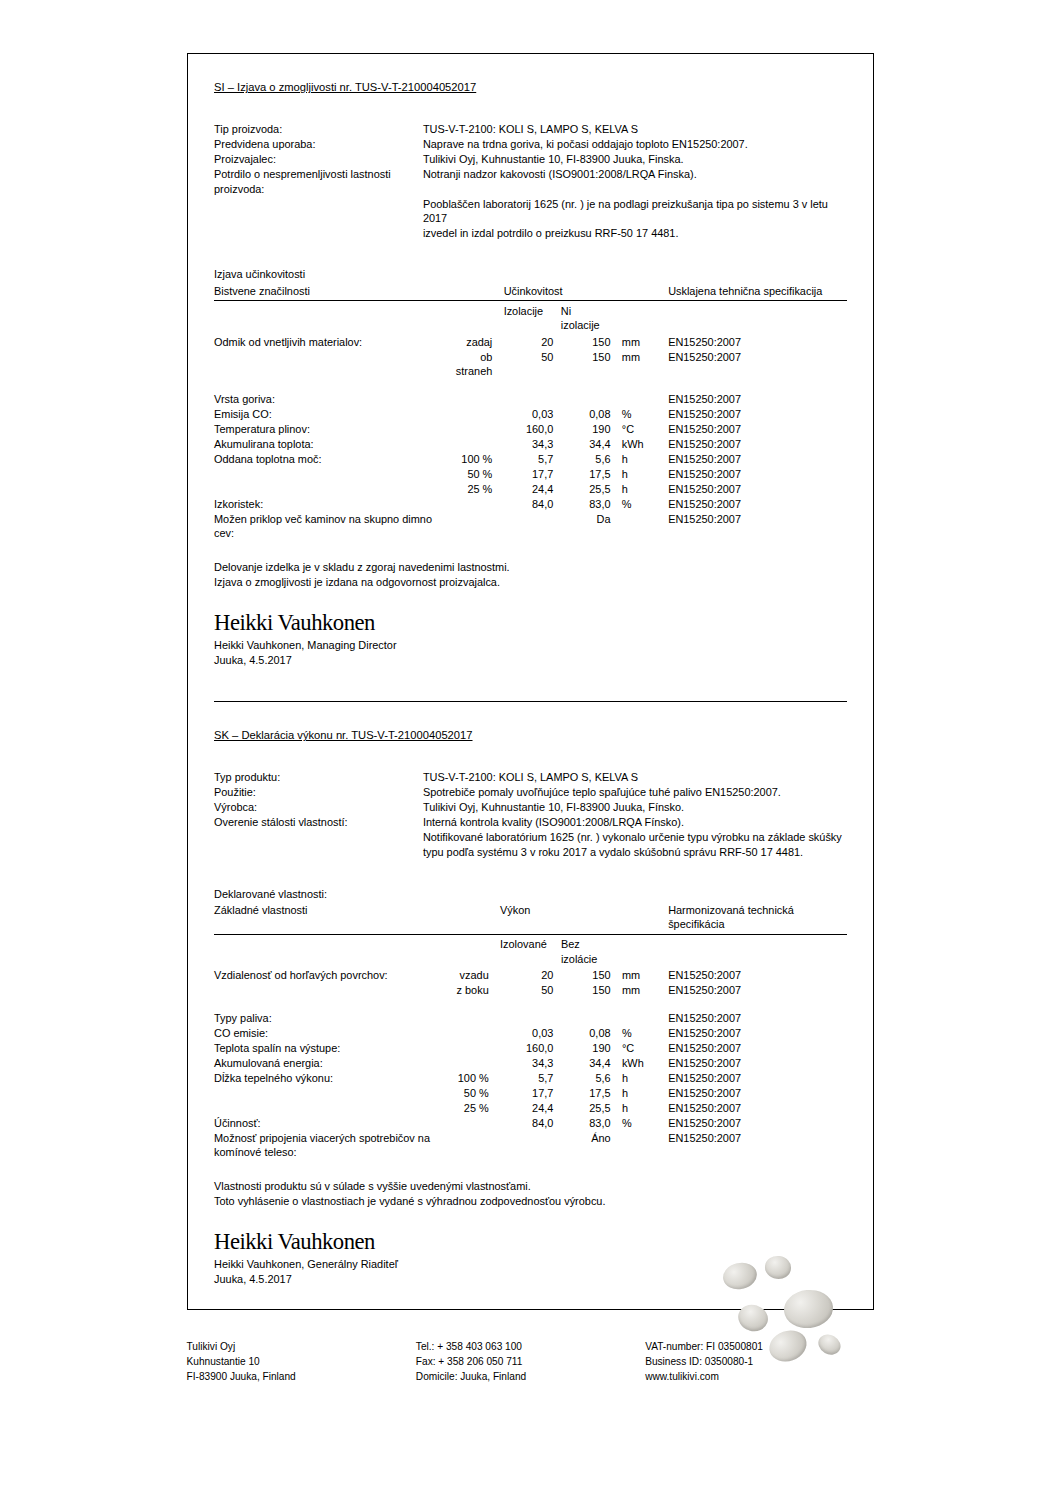SI – Izjava o zmogljivosti nr. TUS-V-T-210004052017
| Tip proizvoda: | TUS-V-T-2100: KOLI S, LAMPO S, KELVA S |
| Predvidena uporaba: | Naprave na trdna goriva, ki počasi oddajajo toploto EN15250:2007. |
| Proizvajalec: | Tulikivi Oyj, Kuhnustantie 10, FI-83900 Juuka, Finska. |
| Potrdilo o nespremenljivosti lastnosti proizvoda: | Notranji nadzor kakovosti (ISO9001:2008/LRQA Finska). |
| | Pooblaščen laboratorij 1625 (nr. ) je na podlagi preizkušanja tipa po sistemu 3 v letu 2017 izvedel in izdal potrdilo o preizkusu RRF-50 17 4481. |
Izjava učinkovitosti
| Bistvene značilnosti | | Učinkovitost | Usklajena tehnična specifikacija |
| | | Izolacije | Ni izolacije | | |
| Odmik od vnetljivih materialov: | zadaj | 20 | 150 | mm | EN15250:2007 |
| | ob straneh | 50 | 150 | mm | EN15250:2007 |
| Vrsta goriva: | | | | | EN15250:2007 |
| Emisija CO: | | 0,03 | 0,08 | % | EN15250:2007 |
| Temperatura plinov: | | 160,0 | 190 | °C | EN15250:2007 |
| Akumulirana toplota: | | 34,3 | 34,4 | kWh | EN15250:2007 |
| Oddana toplotna moč: | 100 % | 5,7 | 5,6 | h | EN15250:2007 |
| | 50 % | 17,7 | 17,5 | h | EN15250:2007 |
| | 25 % | 24,4 | 25,5 | h | EN15250:2007 |
| Izkoristek: | | 84,0 | 83,0 | % | EN15250:2007 |
| Možen priklop več kaminov na skupno dimno cev: | | | Da | | EN15250:2007 |
Delovanje izdelka je v skladu z zgoraj navedenimi lastnostmi.
Izjava o zmogljivosti je izdana na odgovornost proizvajalca.
Heikki Vauhkonen
Heikki Vauhkonen, Managing Director
Juuka, 4.5.2017
SK – Deklarácia výkonu nr. TUS-V-T-210004052017
| Typ produktu: | TUS-V-T-2100: KOLI S, LAMPO S, KELVA S |
| Použitie: | Spotrebiče pomaly uvoľňujúce teplo spaľujúce tuhé palivo EN15250:2007. |
| Výrobca: | Tulikivi Oyj, Kuhnustantie 10, FI-83900 Juuka, Fínsko. |
| Overenie stálosti vlastností: | Interná kontrola kvality (ISO9001:2008/LRQA Fínsko). |
| | Notifikované laboratórium 1625 (nr. ) vykonalo určenie typu výrobku na základe skúšky typu podľa systému 3 v roku 2017 a vydalo skúšobnú správu RRF-50 17 4481. |
Deklarované vlastnosti:
| Základné vlastnosti | | Výkon | Harmonizovaná technická špecifikácia |
| | | Izolované | Bez izolácie | | |
| Vzdialenosť od horľavých povrchov: | vzadu | 20 | 150 | mm | EN15250:2007 |
| | z boku | 50 | 150 | mm | EN15250:2007 |
| Typy paliva: | | | | | EN15250:2007 |
| CO emisie: | | 0,03 | 0,08 | % | EN15250:2007 |
| Teplota spalín na výstupe: | | 160,0 | 190 | °C | EN15250:2007 |
| Akumulovaná energia: | | 34,3 | 34,4 | kWh | EN15250:2007 |
| Dĺžka tepelného výkonu: | 100 % | 5,7 | 5,6 | h | EN15250:2007 |
| | 50 % | 17,7 | 17,5 | h | EN15250:2007 |
| | 25 % | 24,4 | 25,5 | h | EN15250:2007 |
| Účinnosť: | | 84,0 | 83,0 | % | EN15250:2007 |
| Možnosť pripojenia viacerých spotrebičov na komínové teleso: | | | Áno | | EN15250:2007 |
Vlastnosti produktu sú v súlade s vyššie uvedenými vlastnosťami.
Toto vyhlásenie o vlastnostiach je vydané s výhradnou zodpovednosťou výrobcu.
Heikki Vauhkonen
Heikki Vauhkonen, Generálny Riaditeľ
Juuka, 4.5.2017
| Tulikivi Oyj Kuhnustantie 10 FI-83900 Juuka, Finland | Tel.: + 358 403 063 100 Fax: + 358 206 050 711 Domicile: Juuka, Finland | VAT-number: FI 03500801 Business ID: 0350080-1 www.tulikivi.com |